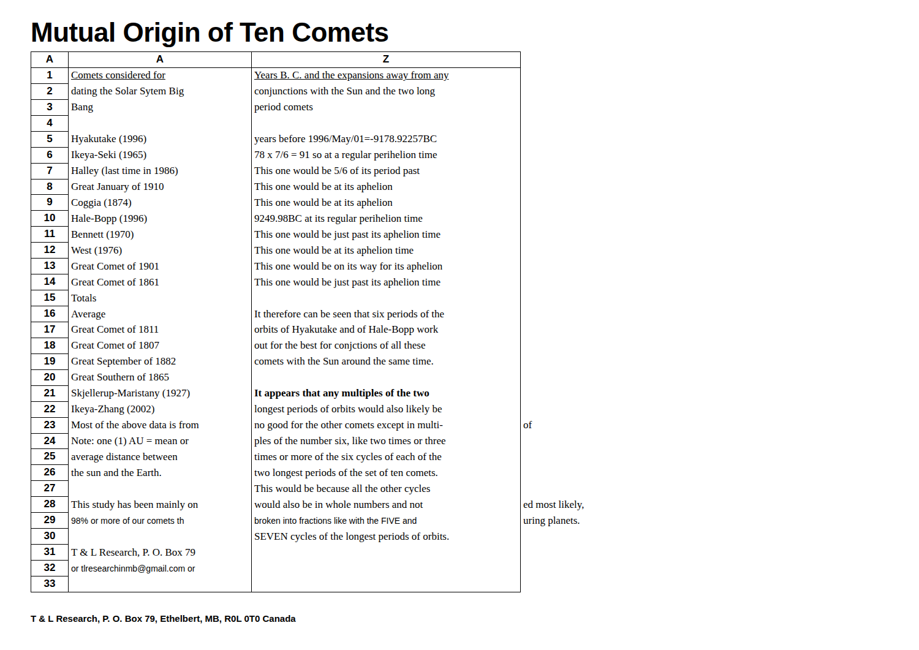Mutual Origin of Ten Comets
| A | A | Z | |
| 1 | Comets considered for | Years B. C. and the expansions away from any | |
| 2 | dating the Solar Sytem Big | conjunctions with the Sun and the two long | |
| 3 | Bang | period comets | |
| 4 | | | |
| 5 | Hyakutake (1996) | years before 1996/May/01=-9178.92257BC | |
| 6 | Ikeya-Seki (1965) | 78 x 7/6 = 91 so at a regular perihelion time | |
| 7 | Halley (last time in 1986) | This one would be 5/6 of its period past | |
| 8 | Great January of 1910 | This one would be at its aphelion | |
| 9 | Coggia (1874) | This one would be at its aphelion | |
| 10 | Hale-Bopp (1996) | 9249.98BC at its regular perihelion time | |
| 11 | Bennett (1970) | This one would be just past its aphelion time | |
| 12 | West (1976) | This one would be at its aphelion time | |
| 13 | Great Comet of 1901 | This one would be on its way for its aphelion | |
| 14 | Great Comet of 1861 | This one would be just past its aphelion time | |
| 15 | Totals | | |
| 16 | Average | It therefore can be seen that six periods of the | |
| 17 | Great Comet of 1811 | orbits of Hyakutake and of Hale-Bopp work | |
| 18 | Great Comet of 1807 | out for the best for conjctions of all these | |
| 19 | Great September of 1882 | comets with the Sun around the same time. | |
| 20 | Great Southern of 1865 | | |
| 21 | Skjellerup-Maristany (1927) | It appears that any multiples of the two | |
| 22 | Ikeya-Zhang (2002) | longest periods of orbits would also likely be | |
| 23 | Most of the above data is from | no good for the other comets except in multi- | of |
| 24 | Note: one (1) AU = mean or | ples of the number six, like two times or three | |
| 25 | average distance between | times or more of the six cycles of each of the | |
| 26 | the sun and the Earth. | two longest periods of the set of ten comets. | |
| 27 | | This would be because all the other cycles | |
| 28 | This study has been mainly on | would also be in whole numbers and not | ed most likely, |
| 29 | 98% or more of our comets th | broken into fractions like with the FIVE and | uring planets. |
| 30 | | SEVEN cycles of the longest periods of orbits. | |
| 31 | T & L Research, P. O. Box 79 | | |
| 32 | or tlresearchinmb@gmail.com or | | |
| 33 | | | |
T & L Research, P. O. Box 79, Ethelbert, MB, R0L 0T0 Canada